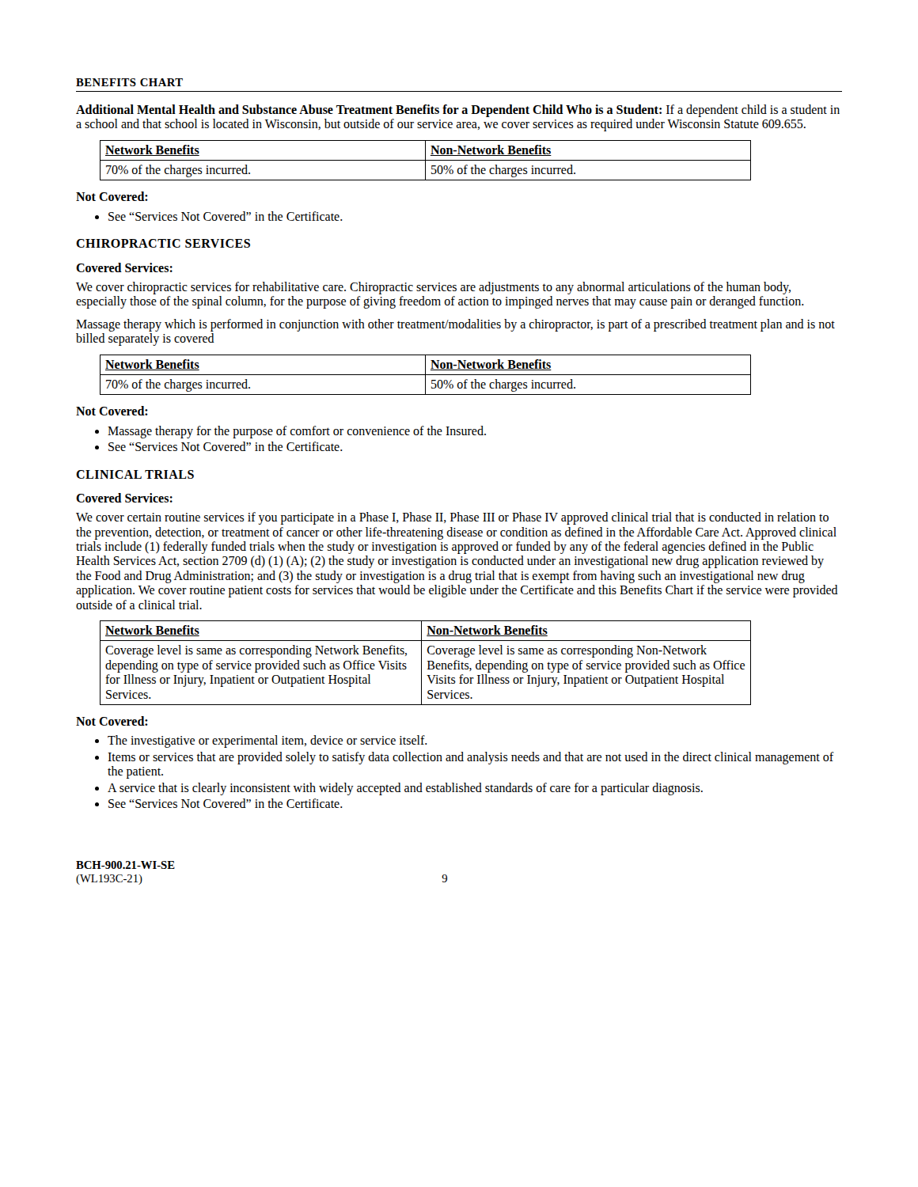BENEFITS CHART
Additional Mental Health and Substance Abuse Treatment Benefits for a Dependent Child Who is a Student: If a dependent child is a student in a school and that school is located in Wisconsin, but outside of our service area, we cover services as required under Wisconsin Statute 609.655.
| Network Benefits | Non-Network Benefits |
| --- | --- |
| 70% of the charges incurred. | 50% of the charges incurred. |
Not Covered:
See “Services Not Covered” in the Certificate.
CHIROPRACTIC SERVICES
Covered Services:
We cover chiropractic services for rehabilitative care. Chiropractic services are adjustments to any abnormal articulations of the human body, especially those of the spinal column, for the purpose of giving freedom of action to impinged nerves that may cause pain or deranged function.
Massage therapy which is performed in conjunction with other treatment/modalities by a chiropractor, is part of a prescribed treatment plan and is not billed separately is covered
| Network Benefits | Non-Network Benefits |
| --- | --- |
| 70% of the charges incurred. | 50% of the charges incurred. |
Not Covered:
Massage therapy for the purpose of comfort or convenience of the Insured.
See “Services Not Covered” in the Certificate.
CLINICAL TRIALS
Covered Services:
We cover certain routine services if you participate in a Phase I, Phase II, Phase III or Phase IV approved clinical trial that is conducted in relation to the prevention, detection, or treatment of cancer or other life-threatening disease or condition as defined in the Affordable Care Act. Approved clinical trials include (1) federally funded trials when the study or investigation is approved or funded by any of the federal agencies defined in the Public Health Services Act, section 2709 (d) (1) (A); (2) the study or investigation is conducted under an investigational new drug application reviewed by the Food and Drug Administration; and (3) the study or investigation is a drug trial that is exempt from having such an investigational new drug application. We cover routine patient costs for services that would be eligible under the Certificate and this Benefits Chart if the service were provided outside of a clinical trial.
| Network Benefits | Non-Network Benefits |
| --- | --- |
| Coverage level is same as corresponding Network Benefits, depending on type of service provided such as Office Visits for Illness or Injury, Inpatient or Outpatient Hospital Services. | Coverage level is same as corresponding Non-Network Benefits, depending on type of service provided such as Office Visits for Illness or Injury, Inpatient or Outpatient Hospital Services. |
Not Covered:
The investigative or experimental item, device or service itself.
Items or services that are provided solely to satisfy data collection and analysis needs and that are not used in the direct clinical management of the patient.
A service that is clearly inconsistent with widely accepted and established standards of care for a particular diagnosis.
See “Services Not Covered” in the Certificate.
BCH-900.21-WI-SE
(WL193C-21) 9